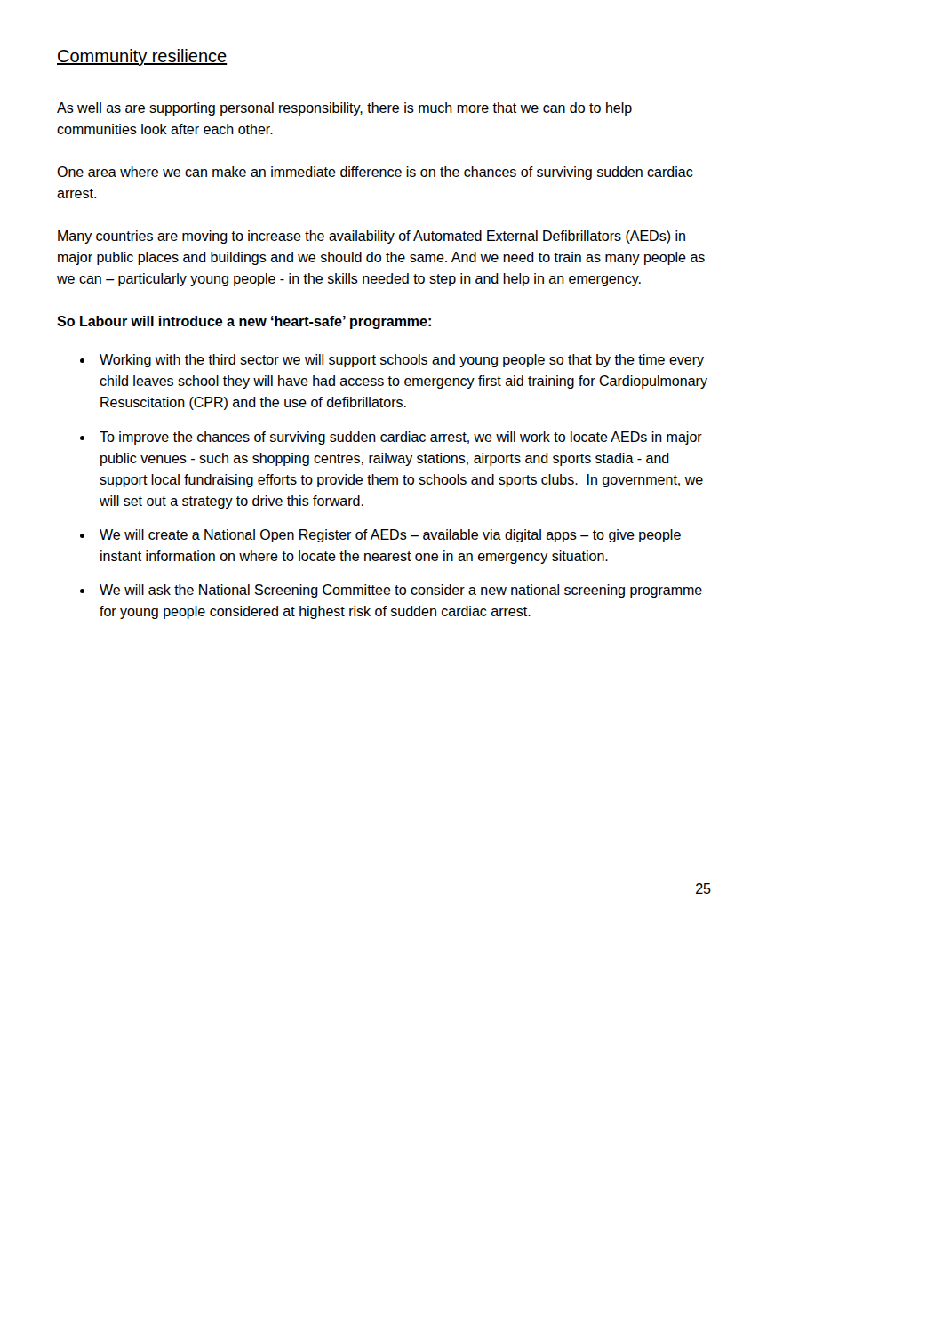Community resilience
As well as are supporting personal responsibility, there is much more that we can do to help communities look after each other.
One area where we can make an immediate difference is on the chances of surviving sudden cardiac arrest.
Many countries are moving to increase the availability of Automated External Defibrillators (AEDs) in major public places and buildings and we should do the same. And we need to train as many people as we can – particularly young people - in the skills needed to step in and help in an emergency.
So Labour will introduce a new ‘heart-safe’ programme:
Working with the third sector we will support schools and young people so that by the time every child leaves school they will have had access to emergency first aid training for Cardiopulmonary Resuscitation (CPR) and the use of defibrillators.
To improve the chances of surviving sudden cardiac arrest, we will work to locate AEDs in major public venues - such as shopping centres, railway stations, airports and sports stadia - and support local fundraising efforts to provide them to schools and sports clubs. In government, we will set out a strategy to drive this forward.
We will create a National Open Register of AEDs – available via digital apps – to give people instant information on where to locate the nearest one in an emergency situation.
We will ask the National Screening Committee to consider a new national screening programme for young people considered at highest risk of sudden cardiac arrest.
25